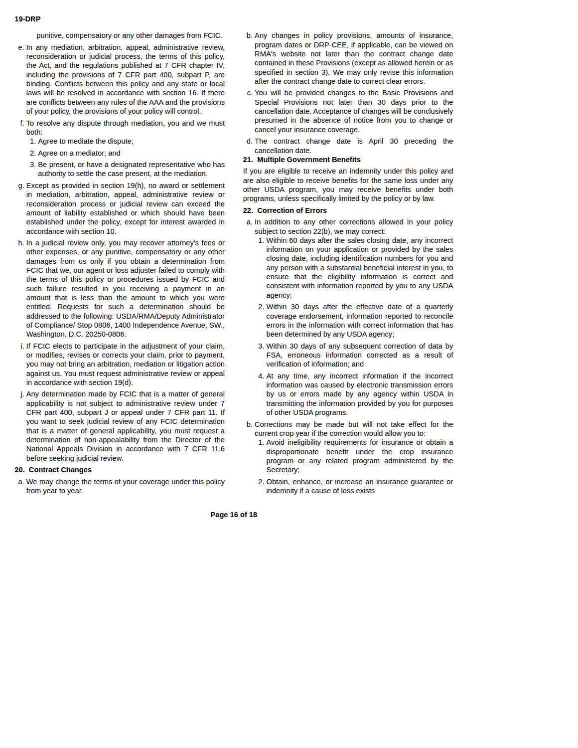19-DRP
punitive, compensatory or any other damages from FCIC.
In any mediation, arbitration, appeal, administrative review, reconsideration or judicial process, the terms of this policy, the Act, and the regulations published at 7 CFR chapter IV, including the provisions of 7 CFR part 400, subpart P, are binding. Conflicts between this policy and any state or local laws will be resolved in accordance with section 16. If there are conflicts between any rules of the AAA and the provisions of your policy, the provisions of your policy will control.
To resolve any dispute through mediation, you and we must both:
Agree to mediate the dispute;
Agree on a mediator; and
Be present, or have a designated representative who has authority to settle the case present, at the mediation.
Except as provided in section 19(h), no award or settlement in mediation, arbitration, appeal, administrative review or reconsideration process or judicial review can exceed the amount of liability established or which should have been established under the policy, except for interest awarded in accordance with section 10.
In a judicial review only, you may recover attorney's fees or other expenses, or any punitive, compensatory or any other damages from us only if you obtain a determination from FCIC that we, our agent or loss adjuster failed to comply with the terms of this policy or procedures issued by FCIC and such failure resulted in you receiving a payment in an amount that is less than the amount to which you were entitled. Requests for such a determination should be addressed to the following: USDA/RMA/Deputy Administrator of Compliance/ Stop 0806, 1400 Independence Avenue, SW., Washington, D.C. 20250-0806.
If FCIC elects to participate in the adjustment of your claim, or modifies, revises or corrects your claim, prior to payment, you may not bring an arbitration, mediation or litigation action against us. You must request administrative review or appeal in accordance with section 19(d).
Any determination made by FCIC that is a matter of general applicability is not subject to administrative review under 7 CFR part 400, subpart J or appeal under 7 CFR part 11. If you want to seek judicial review of any FCIC determination that is a matter of general applicability, you must request a determination of non-appealability from the Director of the National Appeals Division in accordance with 7 CFR 11.6 before seeking judicial review.
20. Contract Changes
We may change the terms of your coverage under this policy from year to year.
Any changes in policy provisions, amounts of insurance, program dates or DRP-CEE, if applicable, can be viewed on RMA's website not later than the contract change date contained in these Provisions (except as allowed herein or as specified in section 3). We may only revise this information after the contract change date to correct clear errors.
You will be provided changes to the Basic Provisions and Special Provisions not later than 30 days prior to the cancellation date. Acceptance of changes will be conclusively presumed in the absence of notice from you to change or cancel your insurance coverage.
The contract change date is April 30 preceding the cancellation date.
21. Multiple Government Benefits
If you are eligible to receive an indemnity under this policy and are also eligible to receive benefits for the same loss under any other USDA program, you may receive benefits under both programs, unless specifically limited by the policy or by law.
22. Correction of Errors
In addition to any other corrections allowed in your policy subject to section 22(b), we may correct:
Within 60 days after the sales closing date, any incorrect information on your application or provided by the sales closing date, including identification numbers for you and any person with a substantial beneficial interest in you, to ensure that the eligibility information is correct and consistent with information reported by you to any USDA agency;
Within 30 days after the effective date of a quarterly coverage endorsement, information reported to reconcile errors in the information with correct information that has been determined by any USDA agency;
Within 30 days of any subsequent correction of data by FSA, erroneous information corrected as a result of verification of information; and
At any time, any incorrect information if the incorrect information was caused by electronic transmission errors by us or errors made by any agency within USDA in transmitting the information provided by you for purposes of other USDA programs.
Corrections may be made but will not take effect for the current crop year if the correction would allow you to:
Avoid ineligibility requirements for insurance or obtain a disproportionate benefit under the crop insurance program or any related program administered by the Secretary;
Obtain, enhance, or increase an insurance guarantee or indemnity if a cause of loss exists
Page 16 of 18